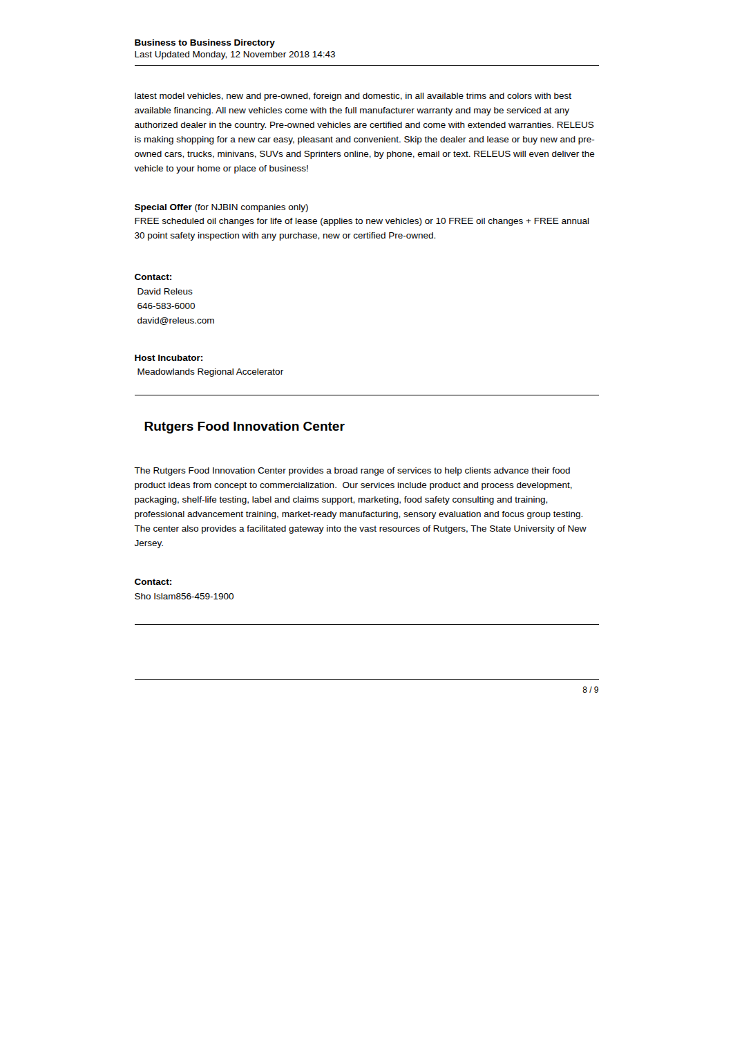Business to Business Directory
Last Updated Monday, 12 November 2018 14:43
latest model vehicles, new and pre-owned, foreign and domestic, in all available trims and colors with best available financing. All new vehicles come with the full manufacturer warranty and may be serviced at any authorized dealer in the country. Pre-owned vehicles are certified and come with extended warranties. RELEUS is making shopping for a new car easy, pleasant and convenient. Skip the dealer and lease or buy new and pre-owned cars, trucks, minivans, SUVs and Sprinters online, by phone, email or text. RELEUS will even deliver the vehicle to your home or place of business!
Special Offer (for NJBIN companies only)
FREE scheduled oil changes for life of lease (applies to new vehicles) or 10 FREE oil changes + FREE annual 30 point safety inspection with any purchase, new or certified Pre-owned.
Contact:
David Releus
646-583-6000
david@releus.com
Host Incubator:
Meadowlands Regional Accelerator
Rutgers Food Innovation Center
The Rutgers Food Innovation Center provides a broad range of services to help clients advance their food product ideas from concept to commercialization. Our services include product and process development, packaging, shelf-life testing, label and claims support, marketing, food safety consulting and training, professional advancement training, market-ready manufacturing, sensory evaluation and focus group testing. The center also provides a facilitated gateway into the vast resources of Rutgers, The State University of New Jersey.
Contact:
Sho Islam856-459-1900
8 / 9